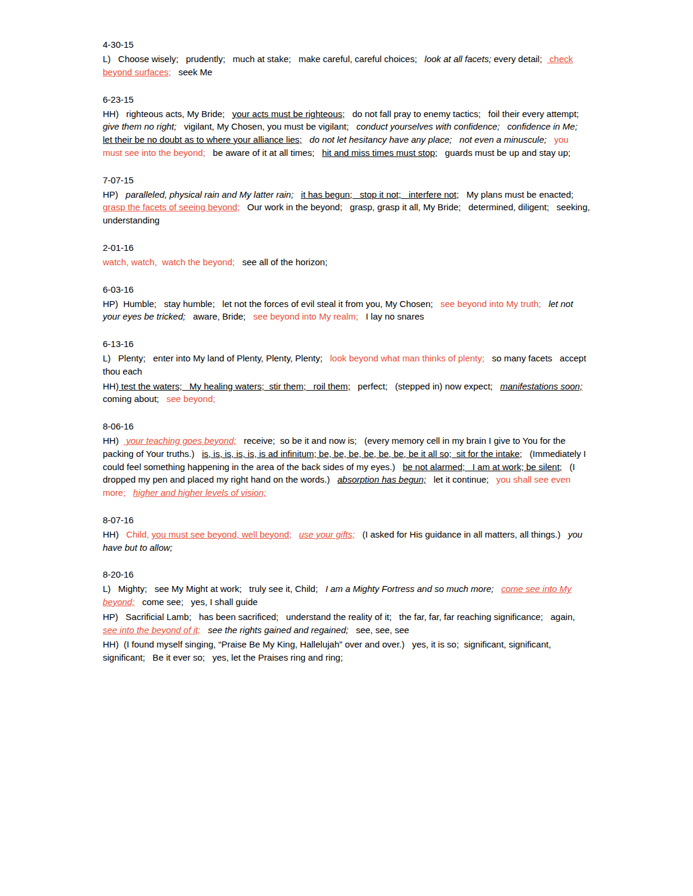4-30-15
L) Choose wisely; prudently; much at stake; make careful, careful choices; look at all facets; every detail; check beyond surfaces; seek Me
6-23-15
HH) righteous acts, My Bride; your acts must be righteous; do not fall pray to enemy tactics; foil their every attempt; give them no right; vigilant, My Chosen, you must be vigilant; conduct yourselves with confidence; confidence in Me; let their be no doubt as to where your alliance lies; do not let hesitancy have any place; not even a minuscule; you must see into the beyond; be aware of it at all times; hit and miss times must stop; guards must be up and stay up;
7-07-15
HP) paralleled, physical rain and My latter rain; it has begun; stop it not; interfere not; My plans must be enacted; grasp the facets of seeing beyond; Our work in the beyond; grasp, grasp it all, My Bride; determined, diligent; seeking, understanding
2-01-16
watch, watch, watch the beyond; see all of the horizon;
6-03-16
HP) Humble; stay humble; let not the forces of evil steal it from you, My Chosen; see beyond into My truth; let not your eyes be tricked; aware, Bride; see beyond into My realm; I lay no snares
6-13-16
L) Plenty; enter into My land of Plenty, Plenty, Plenty; look beyond what man thinks of plenty; so many facets accept thou each
HH) test the waters; My healing waters; stir them; roil them; perfect; (stepped in) now expect; manifestations soon; coming about; see beyond;
8-06-16
HH) your teaching goes beyond; receive; so be it and now is; (every memory cell in my brain I give to You for the packing of Your truths.) is, is, is, is, is, is ad infinitum; be, be, be, be, be, be, be it all so; sit for the intake; (Immediately I could feel something happening in the area of the back sides of my eyes.) be not alarmed; I am at work; be silent; (I dropped my pen and placed my right hand on the words.) absorption has begun; let it continue; you shall see even more; higher and higher levels of vision;
8-07-16
HH) Child, you must see beyond, well beyond; use your gifts; (I asked for His guidance in all matters, all things.) you have but to allow;
8-20-16
L) Mighty; see My Might at work; truly see it, Child; I am a Mighty Fortress and so much more; come see into My beyond; come see; yes, I shall guide
HP) Sacrificial Lamb; has been sacrificed; understand the reality of it; the far, far, far reaching significance; again, see into the beyond of it; see the rights gained and regained; see, see, see
HH) (I found myself singing, “Praise Be My King, Hallelujah” over and over.) yes, it is so; significant, significant, significant; Be it ever so; yes, let the Praises ring and ring;